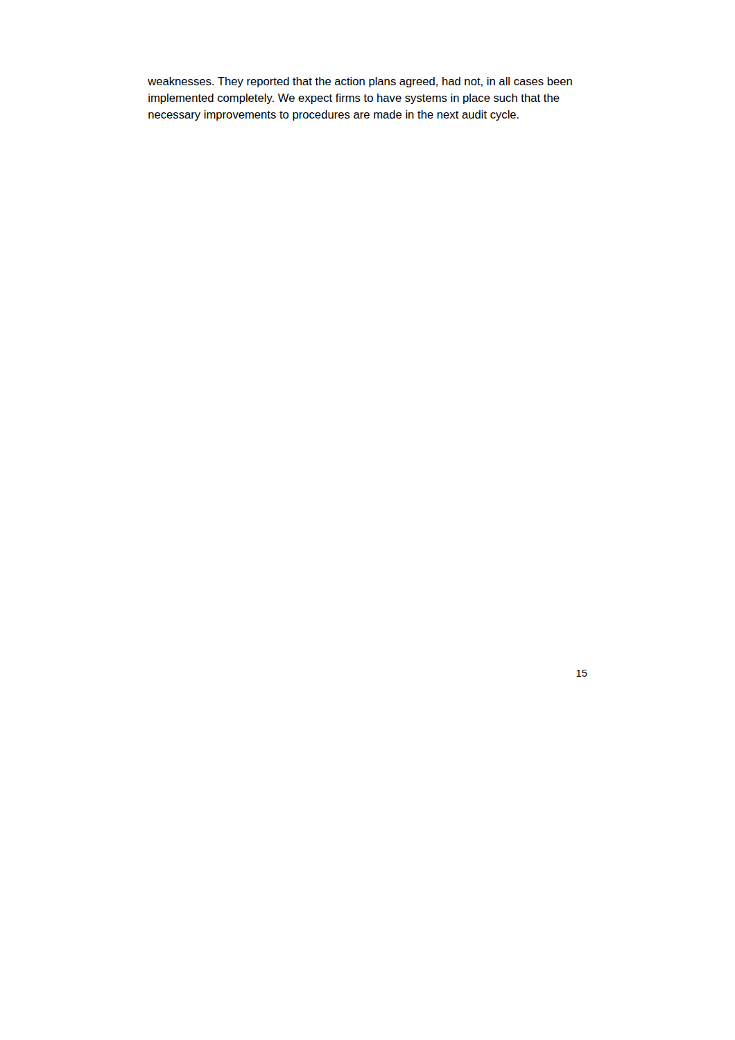weaknesses. They reported that the action plans agreed, had not, in all cases been implemented completely. We expect firms to have systems in place such that the necessary improvements to procedures are made in the next audit cycle.
15